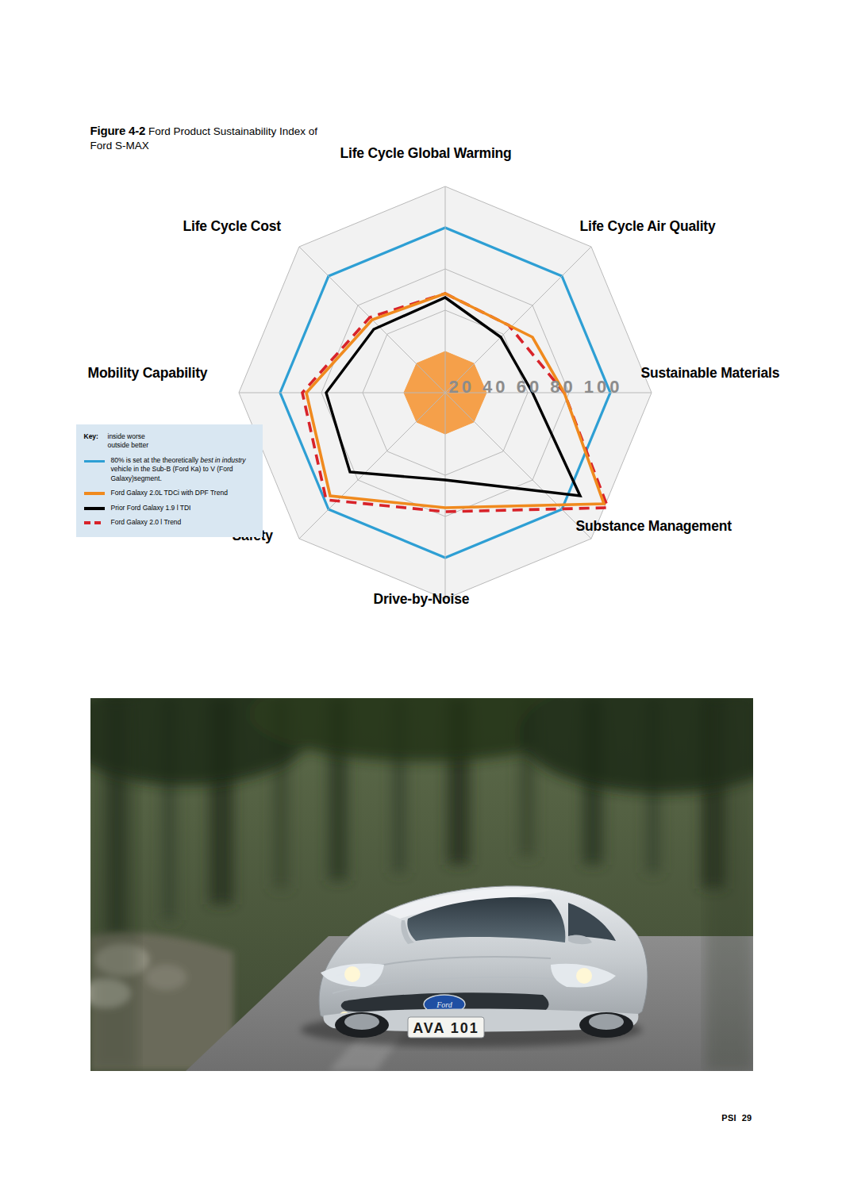Figure 4-2 Ford Product Sustainability Index of Ford S-MAX
Life Cycle Global Warming
Life Cycle Air Quality
Sustainable Materials
Substance Management
Drive-by-Noise
Safety
Mobility Capability
Life Cycle Cost
20 40 60 80 100
Key: inside worse
outside better
80% is set at the theoretically best in industry vehicle in the Sub-B (Ford Ka) to V (Ford Galaxy)segment.
Ford Galaxy 2.0L TDCi with DPF Trend
Prior Ford Galaxy 1.9 l TDI
Ford Galaxy 2.0 l Trend
Ford AVA 101
PSI 29